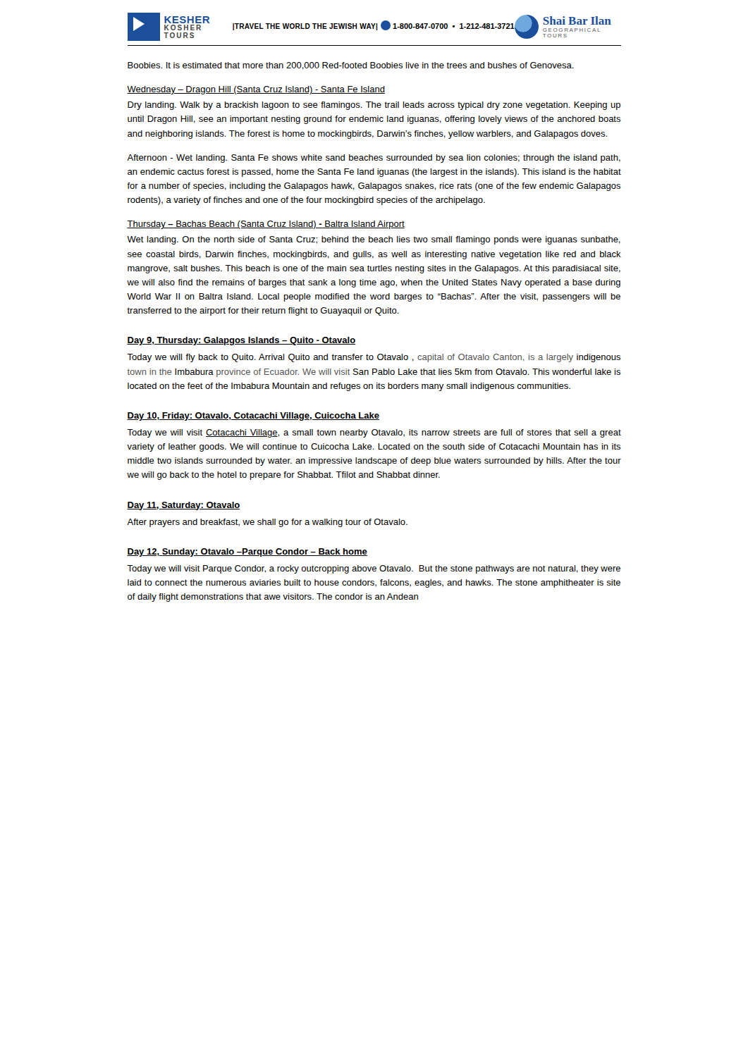KESHER
KOSHER TOURS
|TRAVEL THE WORLD THE JEWISH WAY|
1-800-847-0700 • 1-212-481-3721
Shai Bar Ilan
GEOGRAPHICAL TOURS
Boobies. It is estimated that more than 200,000 Red-footed Boobies live in the trees and bushes of Genovesa.
Wednesday – Dragon Hill (Santa Cruz Island) - Santa Fe Island
Dry landing. Walk by a brackish lagoon to see flamingos. The trail leads across typical dry zone vegetation. Keeping up until Dragon Hill, see an important nesting ground for endemic land iguanas, offering lovely views of the anchored boats and neighboring islands. The forest is home to mockingbirds, Darwin’s finches, yellow warblers, and Galapagos doves.
Afternoon - Wet landing. Santa Fe shows white sand beaches surrounded by sea lion colonies; through the island path, an endemic cactus forest is passed, home the Santa Fe land iguanas (the largest in the islands). This island is the habitat for a number of species, including the Galapagos hawk, Galapagos snakes, rice rats (one of the few endemic Galapagos rodents), a variety of finches and one of the four mockingbird species of the archipelago.
Thursday – Bachas Beach (Santa Cruz Island) - Baltra Island Airport
Wet landing. On the north side of Santa Cruz; behind the beach lies two small flamingo ponds were iguanas sunbathe, see coastal birds, Darwin finches, mockingbirds, and gulls, as well as interesting native vegetation like red and black mangrove, salt bushes. This beach is one of the main sea turtles nesting sites in the Galapagos. At this paradisiacal site, we will also find the remains of barges that sank a long time ago, when the United States Navy operated a base during World War II on Baltra Island. Local people modified the word barges to “Bachas”. After the visit, passengers will be transferred to the airport for their return flight to Guayaquil or Quito.
Day 9, Thursday: Galapgos Islands – Quito - Otavalo
Today we will fly back to Quito. Arrival Quito and transfer to Otavalo , capital of Otavalo Canton, is a largely indigenous town in the Imbabura province of Ecuador. We will visit San Pablo Lake that lies 5km from Otavalo. This wonderful lake is located on the feet of the Imbabura Mountain and refuges on its borders many small indigenous communities.
Day 10, Friday: Otavalo, Cotacachi Village, Cuicocha Lake
Today we will visit Cotacachi Village, a small town nearby Otavalo, its narrow streets are full of stores that sell a great variety of leather goods. We will continue to Cuicocha Lake. Located on the south side of Cotacachi Mountain has in its middle two islands surrounded by water. an impressive landscape of deep blue waters surrounded by hills. After the tour we will go back to the hotel to prepare for Shabbat. Tfilot and Shabbat dinner.
Day 11, Saturday: Otavalo
After prayers and breakfast, we shall go for a walking tour of Otavalo.
Day 12, Sunday: Otavalo –Parque Condor – Back home
Today we will visit Parque Condor, a rocky outcropping above Otavalo. But the stone pathways are not natural, they were laid to connect the numerous aviaries built to house condors, falcons, eagles, and hawks. The stone amphitheater is site of daily flight demonstrations that awe visitors. The condor is an Andean